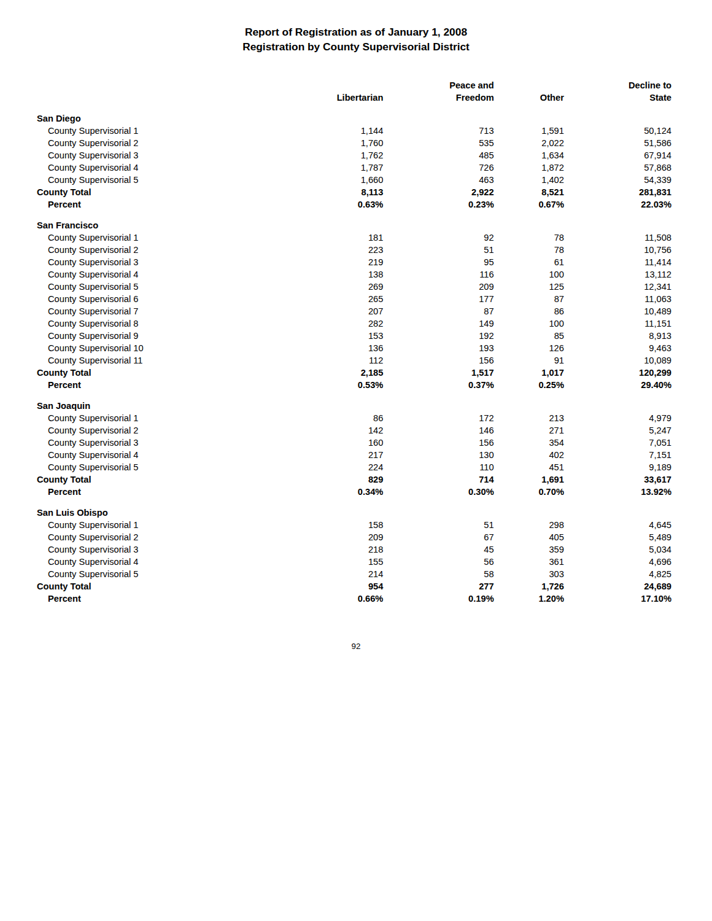Report of Registration as of January 1, 2008
Registration by County Supervisorial District
| | | Peace and | | Decline to |
| --- | --- | --- | --- | --- |
| | Libertarian | Freedom | Other | State |
| San Diego |
| County Supervisorial 1 | 1,144 | 713 | 1,591 | 50,124 |
| County Supervisorial 2 | 1,760 | 535 | 2,022 | 51,586 |
| County Supervisorial 3 | 1,762 | 485 | 1,634 | 67,914 |
| County Supervisorial 4 | 1,787 | 726 | 1,872 | 57,868 |
| County Supervisorial 5 | 1,660 | 463 | 1,402 | 54,339 |
| County Total | 8,113 | 2,922 | 8,521 | 281,831 |
| Percent | 0.63% | 0.23% | 0.67% | 22.03% |
| San Francisco |
| County Supervisorial 1 | 181 | 92 | 78 | 11,508 |
| County Supervisorial 2 | 223 | 51 | 78 | 10,756 |
| County Supervisorial 3 | 219 | 95 | 61 | 11,414 |
| County Supervisorial 4 | 138 | 116 | 100 | 13,112 |
| County Supervisorial 5 | 269 | 209 | 125 | 12,341 |
| County Supervisorial 6 | 265 | 177 | 87 | 11,063 |
| County Supervisorial 7 | 207 | 87 | 86 | 10,489 |
| County Supervisorial 8 | 282 | 149 | 100 | 11,151 |
| County Supervisorial 9 | 153 | 192 | 85 | 8,913 |
| County Supervisorial 10 | 136 | 193 | 126 | 9,463 |
| County Supervisorial 11 | 112 | 156 | 91 | 10,089 |
| County Total | 2,185 | 1,517 | 1,017 | 120,299 |
| Percent | 0.53% | 0.37% | 0.25% | 29.40% |
| San Joaquin |
| County Supervisorial 1 | 86 | 172 | 213 | 4,979 |
| County Supervisorial 2 | 142 | 146 | 271 | 5,247 |
| County Supervisorial 3 | 160 | 156 | 354 | 7,051 |
| County Supervisorial 4 | 217 | 130 | 402 | 7,151 |
| County Supervisorial 5 | 224 | 110 | 451 | 9,189 |
| County Total | 829 | 714 | 1,691 | 33,617 |
| Percent | 0.34% | 0.30% | 0.70% | 13.92% |
| San Luis Obispo |
| County Supervisorial 1 | 158 | 51 | 298 | 4,645 |
| County Supervisorial 2 | 209 | 67 | 405 | 5,489 |
| County Supervisorial 3 | 218 | 45 | 359 | 5,034 |
| County Supervisorial 4 | 155 | 56 | 361 | 4,696 |
| County Supervisorial 5 | 214 | 58 | 303 | 4,825 |
| County Total | 954 | 277 | 1,726 | 24,689 |
| Percent | 0.66% | 0.19% | 1.20% | 17.10% |
92